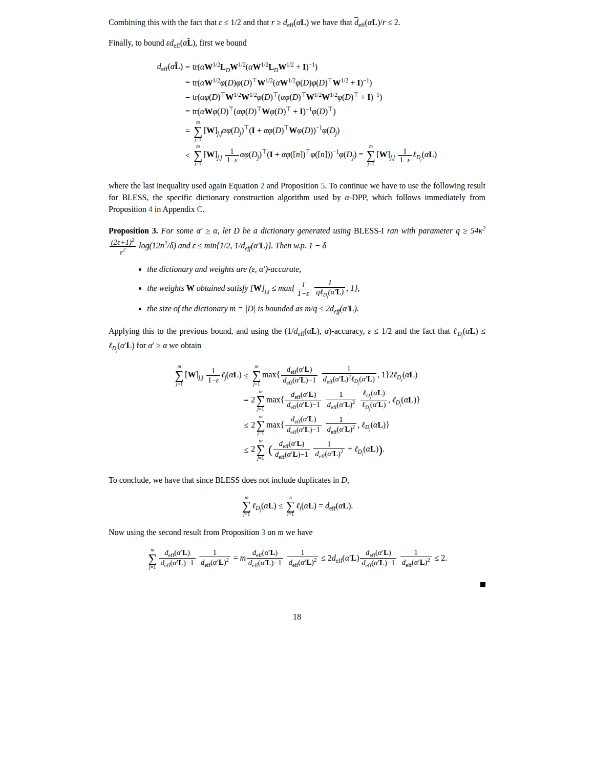Combining this with the fact that ε ≤ 1/2 and that r ≥ deff(αL) we have that deff(αL)/r ≤ 2.
Finally, to bound εdeff(αL̂), first we bound
| d eff ( α L̂ ) | = | tr ( α W 1/2 L D W 1/2 ( α W 1/2 L D W 1/2 + I ) −1 ) |
| | = | tr ( α W 1/2 φ ( D ) φ ( D ) ⊤ W 1/2 ( α W 1/2 φ ( D ) φ ( D ) ⊤ W 1/2 + I ) −1 ) |
| | = | tr ( αφ ( D ) ⊤ W 1/2 W 1/2 φ ( D ) ⊤ ( αφ ( D ) ⊤ W 1/2 W 1/2 φ ( D ) ⊤ + I ) −1 ) |
| | = | tr ( α W φ ( D ) ⊤ ( αφ ( D ) ⊤ W φ ( D ) ⊤ + I ) −1 φ ( D ) ⊤ ) |
| | = | m ∑ j =1 [ W ] j , j αφ ( D j ) ⊤ ( I + αφ ( D ) ⊤ W φ ( D )) −1 φ ( D j ) |
| | ≤ | m ∑ j =1 [ W ] j , j 1 1− ε αφ ( D j ) ⊤ ( I + αφ ([ n ]) ⊤ φ ([ n ])) −1 φ ( D j ) = m ∑ j =1 [ W ] j , j 1 1− ε ℓ D j ( α L ) |
where the last inequality used again Equation 2 and Proposition 5. To continue we have to use the following result for BLESS, the specific dictionary construction algorithm used by α-DPP, which follows immediately from Proposition 4 in Appendix C.
Proposition 3. For some α′ ≥ α, let D be a dictionary generated using BLESS-I ran with parameter q ≥ 54κ2 (2ε+1)2 ε2 log(12n2/δ) and ε ≤ min{1/2, 1/deff(α′L)}. Then w.p. 1 − δ
the dictionary and weights are (ε, α′)-accurate,
the weights W obtained satisfy [W]j,j ≤ max{11−ε 1 qℓDj(α′L), 1},
the size of the dictionary m = |D| is bounded as m/q ≤ 2deff(α′L).
Applying this to the previous bound, and using the (1/deff(αL), α)-accuracy, ε ≤ 1/2 and the fact that ℓDj(αL) ≤ ℓDj(α′L) for α′ ≥ α we obtain
| m ∑ j =1 [ W ] j , j 1 1− ε ℓ j ( α L ) | ≤ | m ∑ j =1 max{ d eff ( α ′ L ) d eff ( α ′ L )−1 1 d eff ( α ′ L ) 2 ℓ D j ( α ′ L ) , 1}2 ℓ D j ( α L ) |
| | = | 2 m ∑ j =1 max{ d eff ( α ′ L ) d eff ( α ′ L )−1 1 d eff ( α ′ L ) 2 ℓ D j ( α L ) ℓ D j ( α ′ L ) , ℓ D j ( α L )} |
| | ≤ | 2 m ∑ j =1 max{ d eff ( α ′ L ) d eff ( α ′ L )−1 1 d eff ( α ′ L ) 2 , ℓ D j ( α L )} |
| | ≤ | 2 m ∑ j =1 ( d eff ( α ′ L ) d eff ( α ′ L )−1 1 d eff ( α ′ L ) 2 + ℓ D j ( α L ) ) . |
To conclude, we have that since BLESS does not include duplicates in D,
m∑j=1 ℓDj(αL) ≤ n∑i=1 ℓi(αL) = deff(αL).
Now using the second result from Proposition 3 on m we have
m∑j=1 deff(α′L) deff(α′L)−1 1 deff(α′L)2 = mdeff(α′L) deff(α′L)−1 1 deff(α′L)2 ≤ 2deff(α′L)deff(α′L) deff(α′L)−1 1 deff(α′L)2 ≤ 2.
18